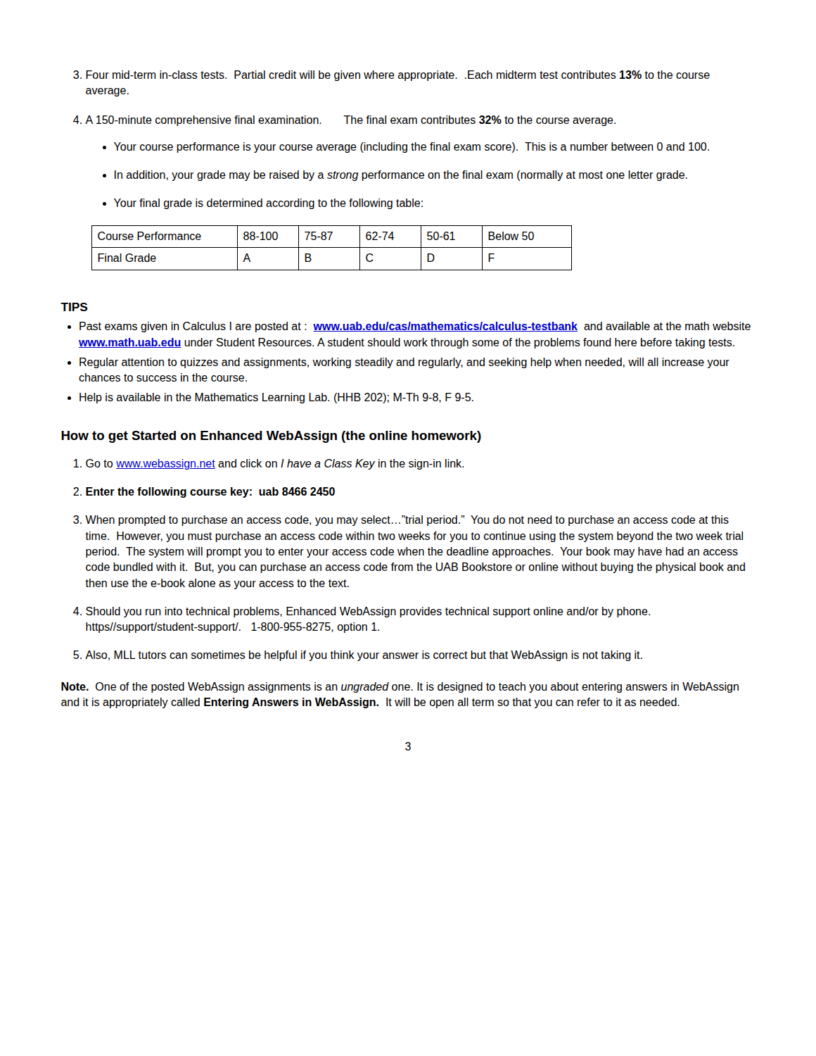Four mid-term in-class tests. Partial credit will be given where appropriate. .Each midterm test contributes 13% to the course average.
A 150-minute comprehensive final examination. The final exam contributes 32% to the course average.
Your course performance is your course average (including the final exam score). This is a number between 0 and 100.
In addition, your grade may be raised by a strong performance on the final exam (normally at most one letter grade.
Your final grade is determined according to the following table:
| Course Performance | 88-100 | 75-87 | 62-74 | 50-61 | Below 50 |
| Final Grade | A | B | C | D | F |
TIPS
Past exams given in Calculus I are posted at : www.uab.edu/cas/mathematics/calculus-testbank and available at the math website www.math.uab.edu under Student Resources. A student should work through some of the problems found here before taking tests.
Regular attention to quizzes and assignments, working steadily and regularly, and seeking help when needed, will all increase your chances to success in the course.
Help is available in the Mathematics Learning Lab. (HHB 202); M-Th 9-8, F 9-5.
How to get Started on Enhanced WebAssign (the online homework)
Go to www.webassign.net and click on I have a Class Key in the sign-in link.
Enter the following course key: uab 8466 2450
When prompted to purchase an access code, you may select…”trial period.” You do not need to purchase an access code at this time. However, you must purchase an access code within two weeks for you to continue using the system beyond the two week trial period. The system will prompt you to enter your access code when the deadline approaches. Your book may have had an access code bundled with it. But, you can purchase an access code from the UAB Bookstore or online without buying the physical book and then use the e-book alone as your access to the text.
Should you run into technical problems, Enhanced WebAssign provides technical support online and/or by phone. https//support/student-support/. 1-800-955-8275, option 1.
Also, MLL tutors can sometimes be helpful if you think your answer is correct but that WebAssign is not taking it.
Note. One of the posted WebAssign assignments is an ungraded one. It is designed to teach you about entering answers in WebAssign and it is appropriately called Entering Answers in WebAssign. It will be open all term so that you can refer to it as needed.
3